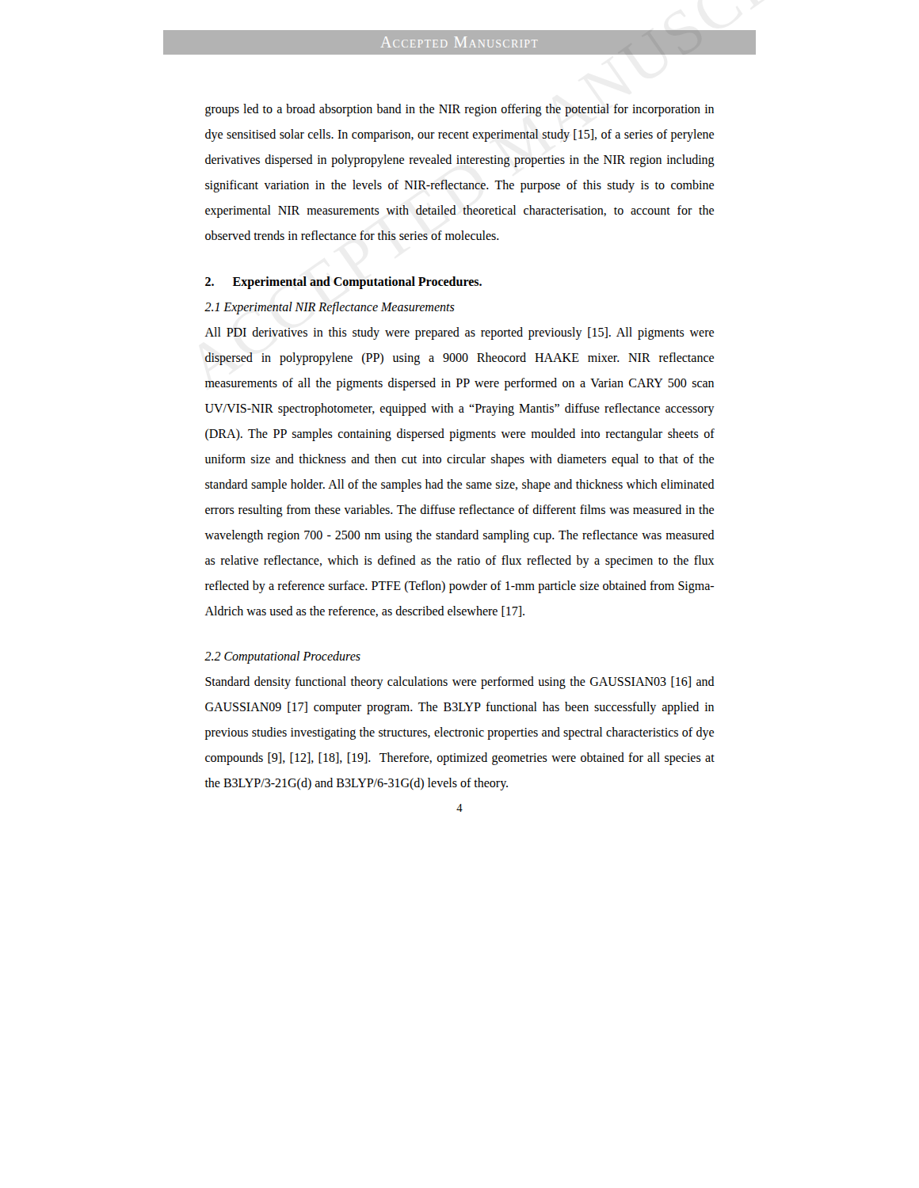Accepted Manuscript
ACCEPTED MANUSCRIPT
groups led to a broad absorption band in the NIR region offering the potential for incorporation in dye sensitised solar cells. In comparison, our recent experimental study [15], of a series of perylene derivatives dispersed in polypropylene revealed interesting properties in the NIR region including significant variation in the levels of NIR-reflectance. The purpose of this study is to combine experimental NIR measurements with detailed theoretical characterisation, to account for the observed trends in reflectance for this series of molecules.
2. Experimental and Computational Procedures.
2.1 Experimental NIR Reflectance Measurements
All PDI derivatives in this study were prepared as reported previously [15]. All pigments were dispersed in polypropylene (PP) using a 9000 Rheocord HAAKE mixer. NIR reflectance measurements of all the pigments dispersed in PP were performed on a Varian CARY 500 scan UV/VIS-NIR spectrophotometer, equipped with a “Praying Mantis” diffuse reflectance accessory (DRA). The PP samples containing dispersed pigments were moulded into rectangular sheets of uniform size and thickness and then cut into circular shapes with diameters equal to that of the standard sample holder. All of the samples had the same size, shape and thickness which eliminated errors resulting from these variables. The diffuse reflectance of different films was measured in the wavelength region 700 - 2500 nm using the standard sampling cup. The reflectance was measured as relative reflectance, which is defined as the ratio of flux reflected by a specimen to the flux reflected by a reference surface. PTFE (Teflon) powder of 1-mm particle size obtained from Sigma-Aldrich was used as the reference, as described elsewhere [17].
2.2 Computational Procedures
Standard density functional theory calculations were performed using the GAUSSIAN03 [16] and GAUSSIAN09 [17] computer program. The B3LYP functional has been successfully applied in previous studies investigating the structures, electronic properties and spectral characteristics of dye compounds [9], [12], [18], [19]. Therefore, optimized geometries were obtained for all species at the B3LYP/3-21G(d) and B3LYP/6-31G(d) levels of theory.
4